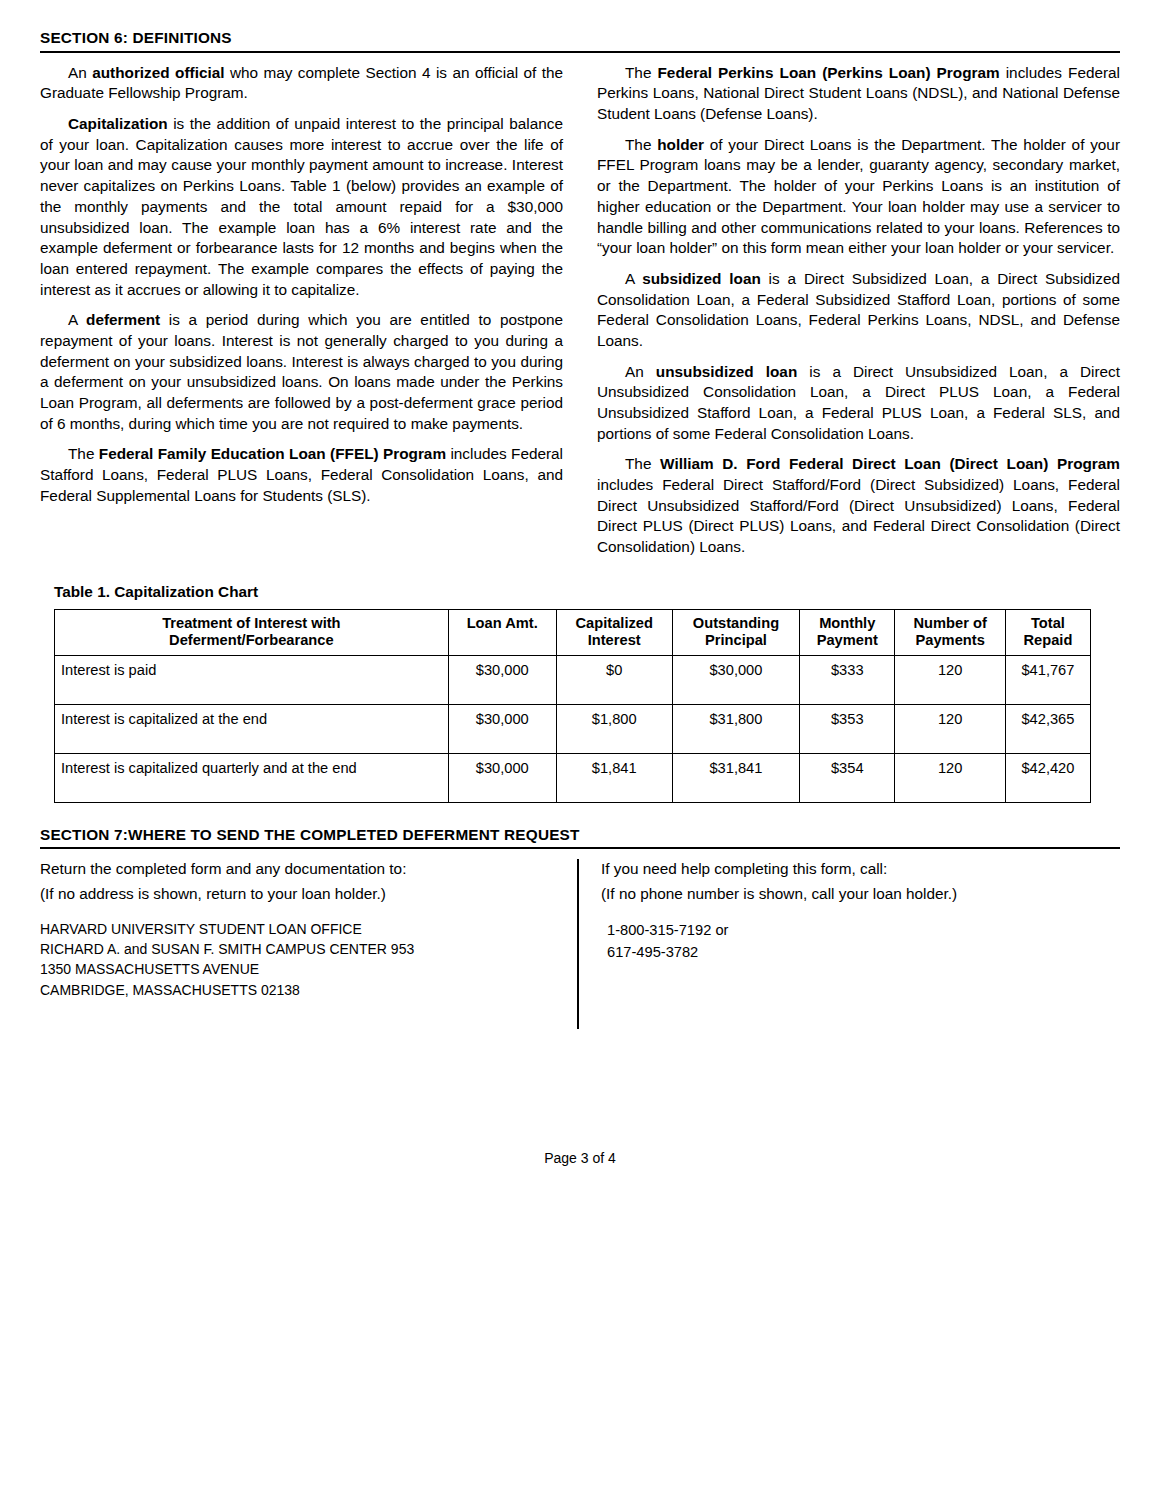SECTION 6: DEFINITIONS
An authorized official who may complete Section 4 is an official of the Graduate Fellowship Program.
Capitalization is the addition of unpaid interest to the principal balance of your loan. Capitalization causes more interest to accrue over the life of your loan and may cause your monthly payment amount to increase. Interest never capitalizes on Perkins Loans. Table 1 (below) provides an example of the monthly payments and the total amount repaid for a $30,000 unsubsidized loan. The example loan has a 6% interest rate and the example deferment or forbearance lasts for 12 months and begins when the loan entered repayment. The example compares the effects of paying the interest as it accrues or allowing it to capitalize.
A deferment is a period during which you are entitled to postpone repayment of your loans. Interest is not generally charged to you during a deferment on your subsidized loans. Interest is always charged to you during a deferment on your unsubsidized loans. On loans made under the Perkins Loan Program, all deferments are followed by a post-deferment grace period of 6 months, during which time you are not required to make payments.
The Federal Family Education Loan (FFEL) Program includes Federal Stafford Loans, Federal PLUS Loans, Federal Consolidation Loans, and Federal Supplemental Loans for Students (SLS).
The Federal Perkins Loan (Perkins Loan) Program includes Federal Perkins Loans, National Direct Student Loans (NDSL), and National Defense Student Loans (Defense Loans).
The holder of your Direct Loans is the Department. The holder of your FFEL Program loans may be a lender, guaranty agency, secondary market, or the Department. The holder of your Perkins Loans is an institution of higher education or the Department. Your loan holder may use a servicer to handle billing and other communications related to your loans. References to “your loan holder” on this form mean either your loan holder or your servicer.
A subsidized loan is a Direct Subsidized Loan, a Direct Subsidized Consolidation Loan, a Federal Subsidized Stafford Loan, portions of some Federal Consolidation Loans, Federal Perkins Loans, NDSL, and Defense Loans.
An unsubsidized loan is a Direct Unsubsidized Loan, a Direct Unsubsidized Consolidation Loan, a Direct PLUS Loan, a Federal Unsubsidized Stafford Loan, a Federal PLUS Loan, a Federal SLS, and portions of some Federal Consolidation Loans.
The William D. Ford Federal Direct Loan (Direct Loan) Program includes Federal Direct Stafford/Ford (Direct Subsidized) Loans, Federal Direct Unsubsidized Stafford/Ford (Direct Unsubsidized) Loans, Federal Direct PLUS (Direct PLUS) Loans, and Federal Direct Consolidation (Direct Consolidation) Loans.
Table 1. Capitalization Chart
| Treatment of Interest with Deferment/Forbearance | Loan Amt. | Capitalized Interest | Outstanding Principal | Monthly Payment | Number of Payments | Total Repaid |
| --- | --- | --- | --- | --- | --- | --- |
| Interest is paid | $30,000 | $0 | $30,000 | $333 | 120 | $41,767 |
| Interest is capitalized at the end | $30,000 | $1,800 | $31,800 | $353 | 120 | $42,365 |
| Interest is capitalized quarterly and at the end | $30,000 | $1,841 | $31,841 | $354 | 120 | $42,420 |
SECTION 7:WHERE TO SEND THE COMPLETED DEFERMENT REQUEST
Return the completed form and any documentation to:
(If no address is shown, return to your loan holder.)
HARVARD UNIVERSITY STUDENT LOAN OFFICE
RICHARD A. and SUSAN F. SMITH CAMPUS CENTER 953
1350 MASSACHUSETTS AVENUE
CAMBRIDGE, MASSACHUSETTS 02138
If you need help completing this form, call:
(If no phone number is shown, call your loan holder.)
1-800-315-7192 or
617-495-3782
Page 3 of 4